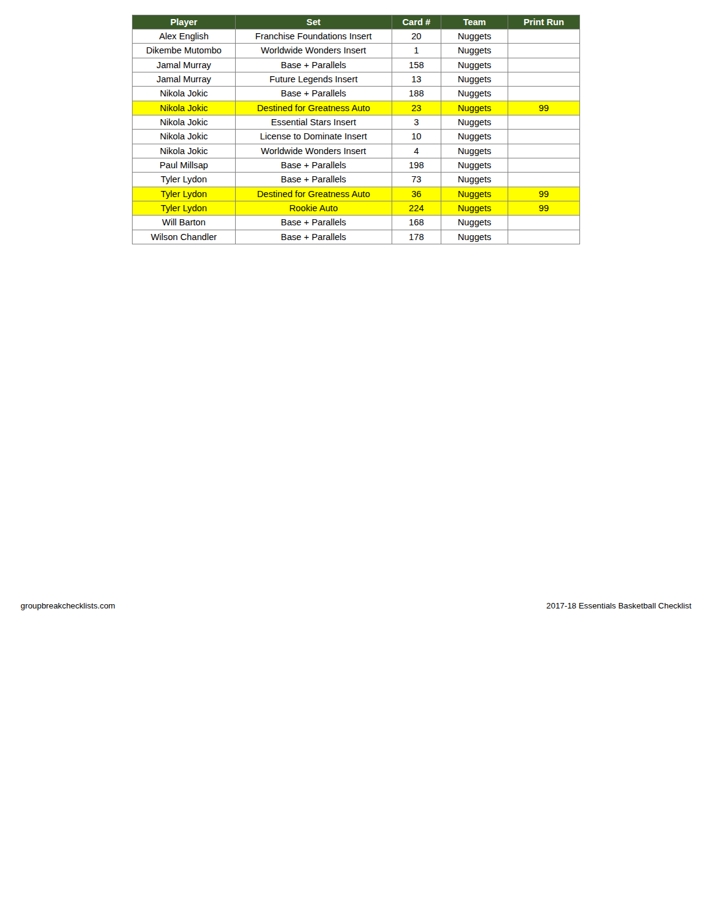| Player | Set | Card # | Team | Print Run |
| --- | --- | --- | --- | --- |
| Alex English | Franchise Foundations Insert | 20 | Nuggets | |
| Dikembe Mutombo | Worldwide Wonders Insert | 1 | Nuggets | |
| Jamal Murray | Base + Parallels | 158 | Nuggets | |
| Jamal Murray | Future Legends Insert | 13 | Nuggets | |
| Nikola Jokic | Base + Parallels | 188 | Nuggets | |
| Nikola Jokic | Destined for Greatness Auto | 23 | Nuggets | 99 |
| Nikola Jokic | Essential Stars Insert | 3 | Nuggets | |
| Nikola Jokic | License to Dominate Insert | 10 | Nuggets | |
| Nikola Jokic | Worldwide Wonders Insert | 4 | Nuggets | |
| Paul Millsap | Base + Parallels | 198 | Nuggets | |
| Tyler Lydon | Base + Parallels | 73 | Nuggets | |
| Tyler Lydon | Destined for Greatness Auto | 36 | Nuggets | 99 |
| Tyler Lydon | Rookie Auto | 224 | Nuggets | 99 |
| Will Barton | Base + Parallels | 168 | Nuggets | |
| Wilson Chandler | Base + Parallels | 178 | Nuggets | |
groupbreakchecklists.com 2017-18 Essentials Basketball Checklist